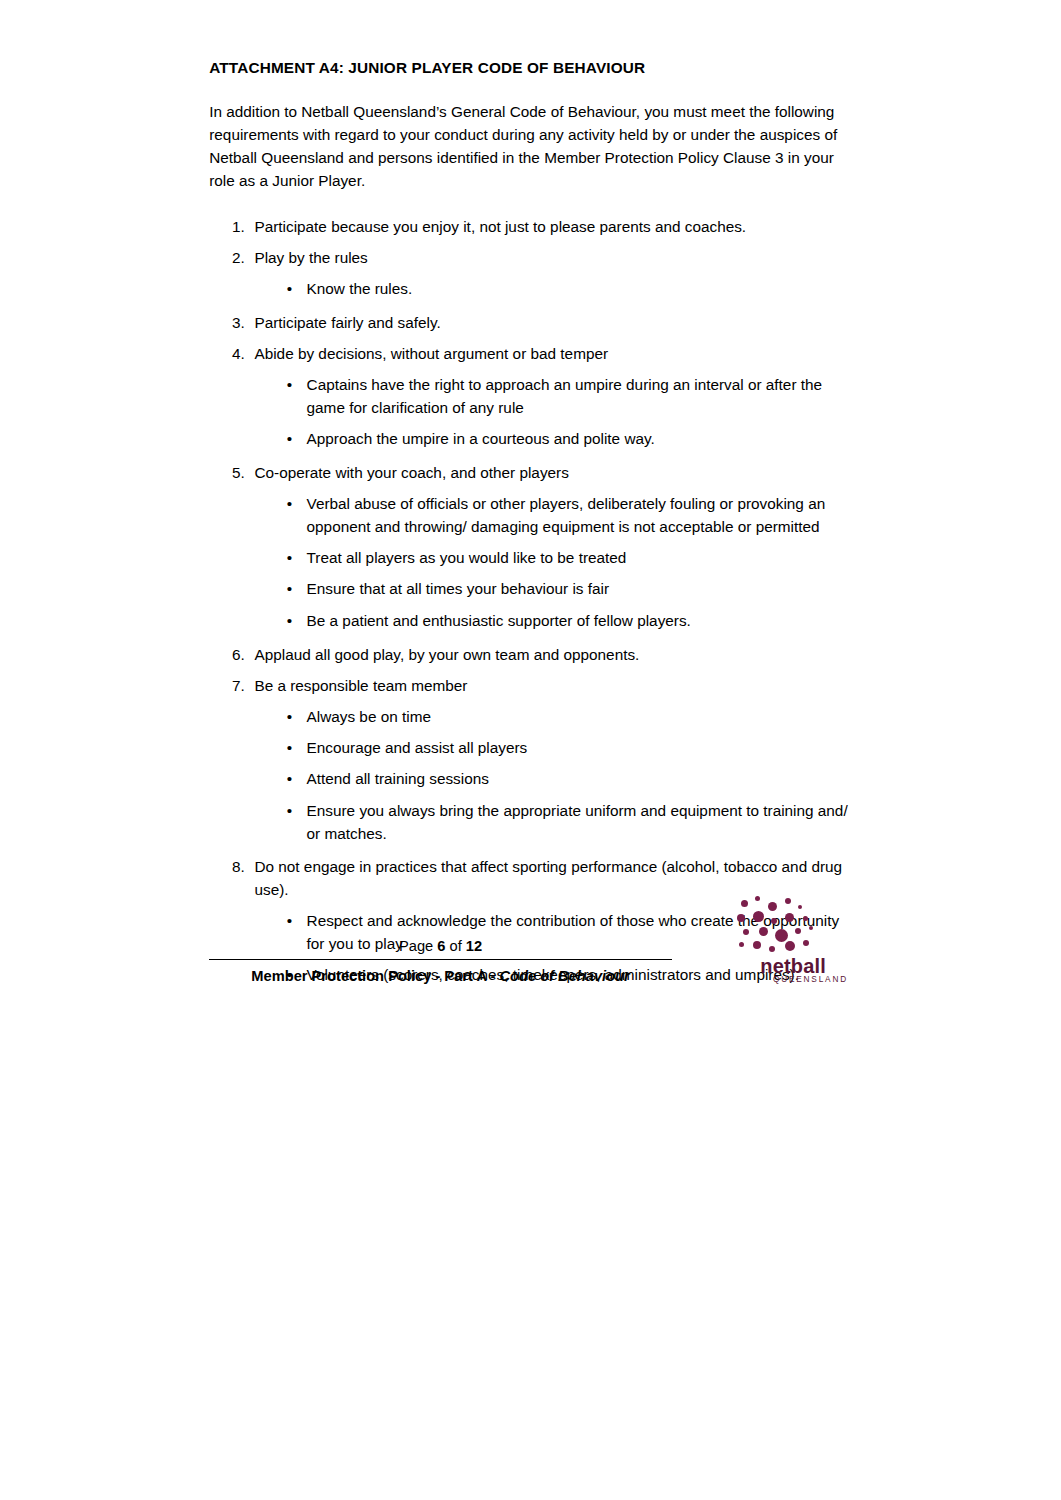ATTACHMENT A4: JUNIOR PLAYER CODE OF BEHAVIOUR
In addition to Netball Queensland’s General Code of Behaviour, you must meet the following requirements with regard to your conduct during any activity held by or under the auspices of Netball Queensland and persons identified in the Member Protection Policy Clause 3 in your role as a Junior Player.
Participate because you enjoy it, not just to please parents and coaches.
Play by the rules
Know the rules.
Participate fairly and safely.
Abide by decisions, without argument or bad temper
Captains have the right to approach an umpire during an interval or after the game for clarification of any rule
Approach the umpire in a courteous and polite way.
Co-operate with your coach, and other players
Verbal abuse of officials or other players, deliberately fouling or provoking an opponent and throwing/ damaging equipment is not acceptable or permitted
Treat all players as you would like to be treated
Ensure that at all times your behaviour is fair
Be a patient and enthusiastic supporter of fellow players.
Applaud all good play, by your own team and opponents.
Be a responsible team member
Always be on time
Encourage and assist all players
Attend all training sessions
Ensure you always bring the appropriate uniform and equipment to training and/ or matches.
Do not engage in practices that affect sporting performance (alcohol, tobacco and drug use).
Respect and acknowledge the contribution of those who create the opportunity for you to play
Volunteers (scorers, coaches, timekeepers, administrators and umpires).
Page 6 of 12
Member Protection Policy - Part A - Code of Behaviour
netball QUEENSLAND